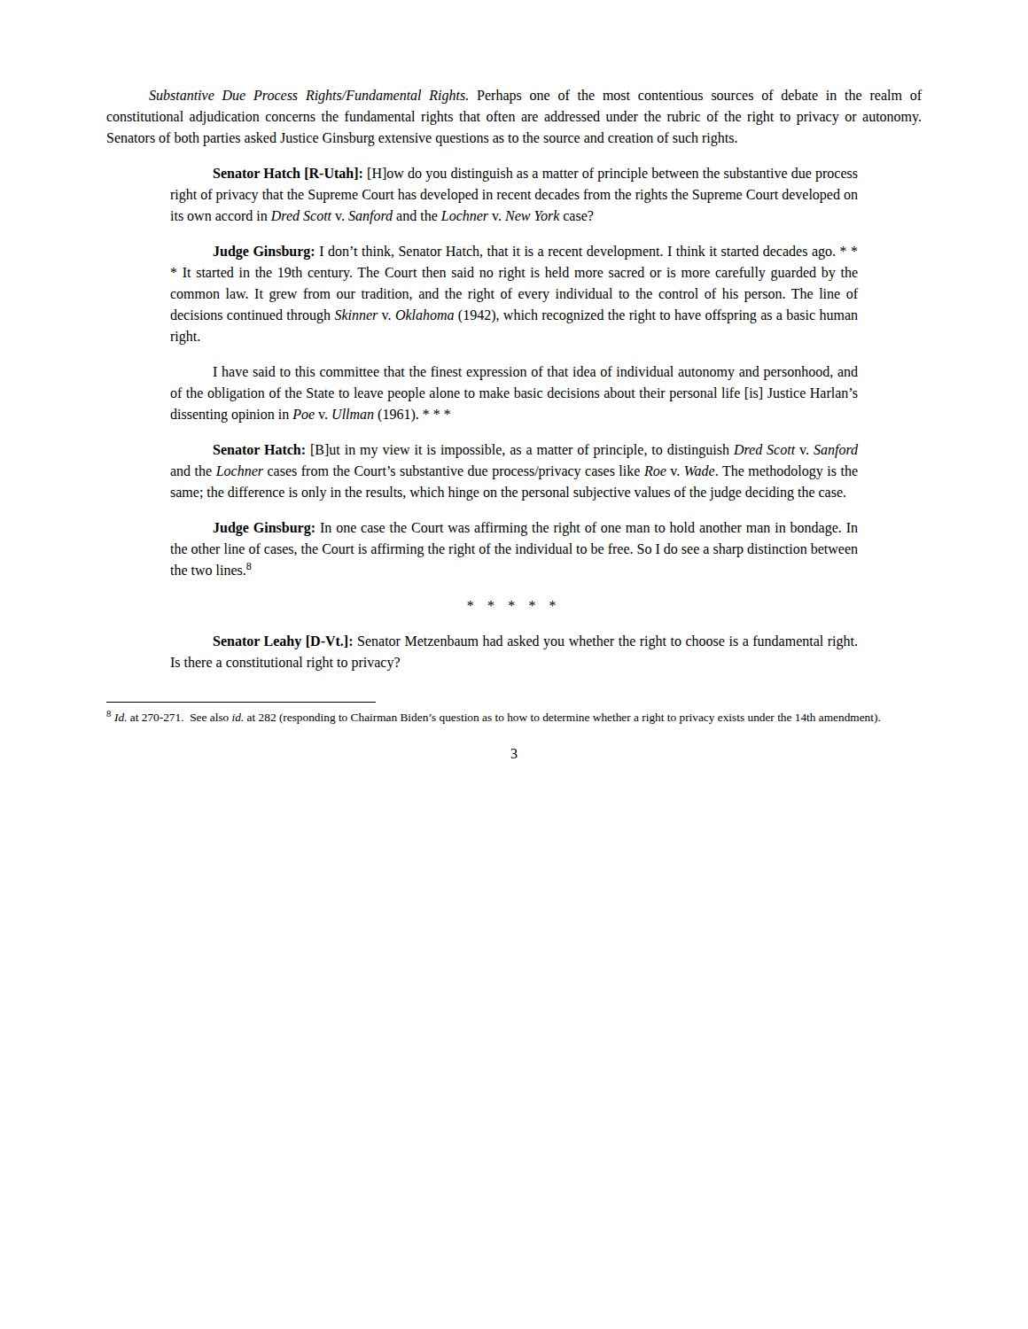Substantive Due Process Rights/Fundamental Rights. Perhaps one of the most contentious sources of debate in the realm of constitutional adjudication concerns the fundamental rights that often are addressed under the rubric of the right to privacy or autonomy. Senators of both parties asked Justice Ginsburg extensive questions as to the source and creation of such rights.
Senator Hatch [R-Utah]: [H]ow do you distinguish as a matter of principle between the substantive due process right of privacy that the Supreme Court has developed in recent decades from the rights the Supreme Court developed on its own accord in Dred Scott v. Sanford and the Lochner v. New York case?
Judge Ginsburg: I don’t think, Senator Hatch, that it is a recent development. I think it started decades ago. * * * It started in the 19th century. The Court then said no right is held more sacred or is more carefully guarded by the common law. It grew from our tradition, and the right of every individual to the control of his person. The line of decisions continued through Skinner v. Oklahoma (1942), which recognized the right to have offspring as a basic human right.
I have said to this committee that the finest expression of that idea of individual autonomy and personhood, and of the obligation of the State to leave people alone to make basic decisions about their personal life [is] Justice Harlan’s dissenting opinion in Poe v. Ullman (1961). * * *
Senator Hatch: [B]ut in my view it is impossible, as a matter of principle, to distinguish Dred Scott v. Sanford and the Lochner cases from the Court’s substantive due process/privacy cases like Roe v. Wade. The methodology is the same; the difference is only in the results, which hinge on the personal subjective values of the judge deciding the case.
Judge Ginsburg: In one case the Court was affirming the right of one man to hold another man in bondage. In the other line of cases, the Court is affirming the right of the individual to be free. So I do see a sharp distinction between the two lines.8
* * * * *
Senator Leahy [D-Vt.]: Senator Metzenbaum had asked you whether the right to choose is a fundamental right. Is there a constitutional right to privacy?
8 Id. at 270-271. See also id. at 282 (responding to Chairman Biden’s question as to how to determine whether a right to privacy exists under the 14th amendment).
3